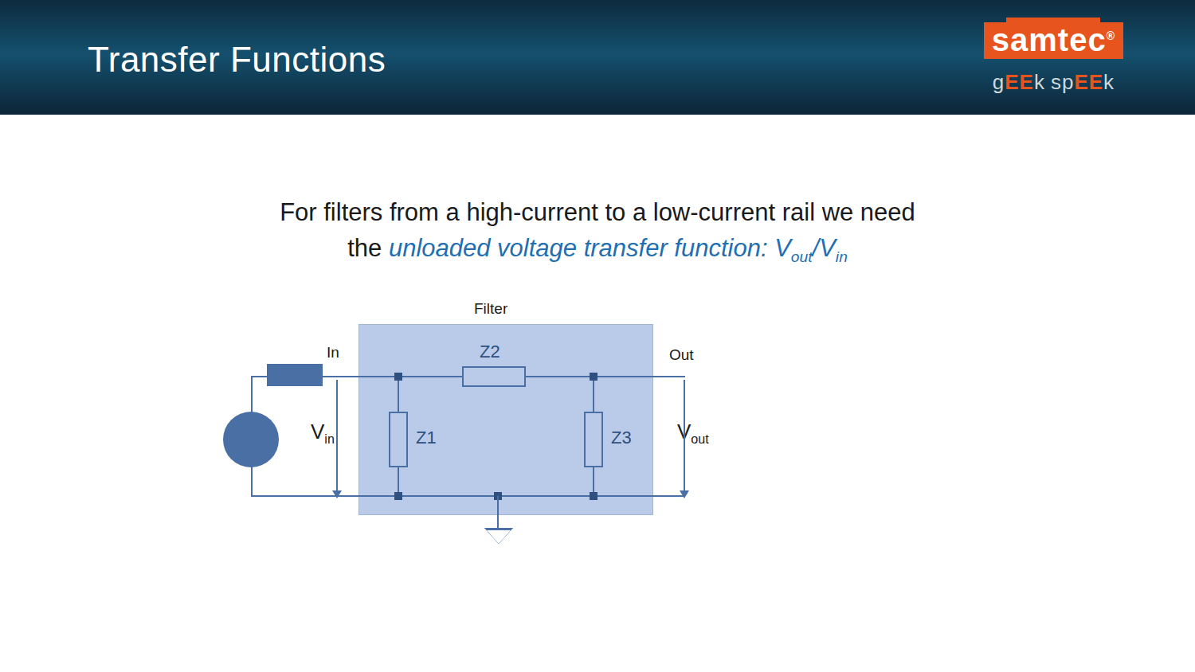Transfer Functions
samtec®
gEEk spEEk
For filters from a high-current to a low-current rail we need
the unloaded voltage transfer function: Vout/Vin
Filter
In
Out
Vin
Vout
Z1
Z2
Z3